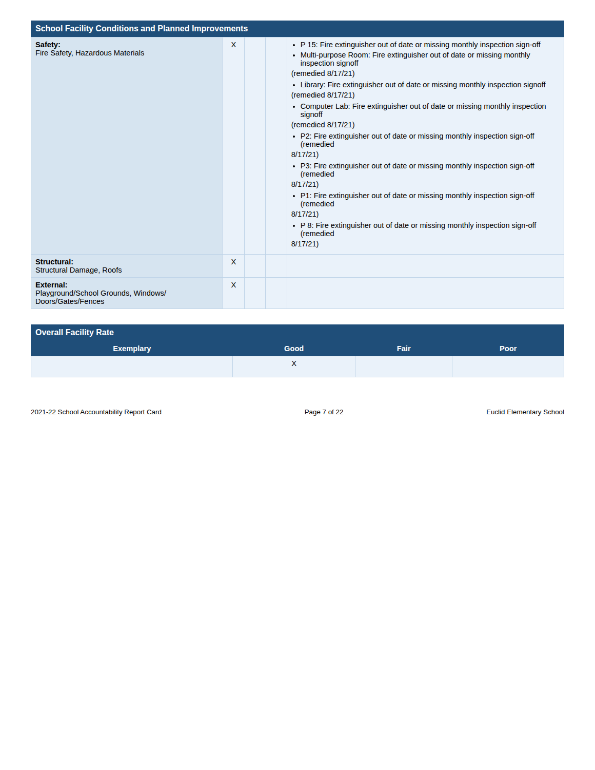School Facility Conditions and Planned Improvements
| Safety: Fire Safety, Hazardous Materials | X | | | P 15: Fire extinguisher out of date or missing monthly inspection sign-off Multi-purpose Room: Fire extinguisher out of date or missing monthly inspection signoff (remedied 8/17/21) Library: Fire extinguisher out of date or missing monthly inspection signoff (remedied 8/17/21) Computer Lab: Fire extinguisher out of date or missing monthly inspection signoff (remedied 8/17/21) P2: Fire extinguisher out of date or missing monthly inspection sign-off (remedied 8/17/21) P3: Fire extinguisher out of date or missing monthly inspection sign-off (remedied 8/17/21) P1: Fire extinguisher out of date or missing monthly inspection sign-off (remedied 8/17/21) P 8: Fire extinguisher out of date or missing monthly inspection sign-off (remedied 8/17/21) |
| Structural: Structural Damage, Roofs | X | | | |
| External: Playground/School Grounds, Windows/ Doors/Gates/Fences | X | | | |
Overall Facility Rate
| Exemplary | Good | Fair | Poor |
| --- | --- | --- | --- |
| | X | | |
2021-22 School Accountability Report Card Page 7 of 22 Euclid Elementary School